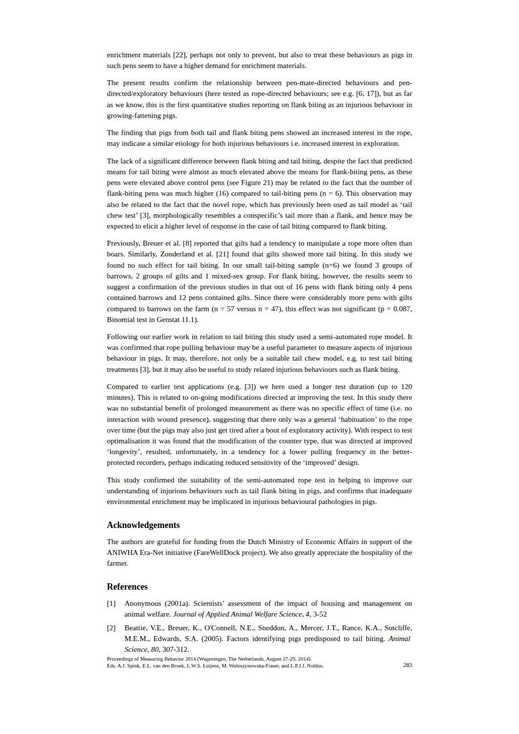enrichment materials [22], perhaps not only to prevent, but also to treat these behaviours as pigs in such pens seem to have a higher demand for enrichment materials.
The present results confirm the relationship between pen-mate-directed behaviours and pen-directed/exploratory behaviours (here tested as rope-directed behaviours; see e.g. [6, 17]), but as far as we know, this is the first quantitative studies reporting on flank biting as an injurious behaviour in growing-fattening pigs.
The finding that pigs from both tail and flank biting pens showed an increased interest in the rope, may indicate a similar etiology for both injurious behaviours i.e. increased interest in exploration.
The lack of a significant difference between flank biting and tail biting, despite the fact that predicted means for tail biting were almost as much elevated above the means for flank-biting pens, as these pens were elevated above control pens (see Figure 21) may be related to the fact that the number of flank-biting pens was much higher (16) compared to tail-biting pens (n = 6). This observation may also be related to the fact that the novel rope, which has previously been used as tail model as ‘tail chew test’ [3], morphologically resembles a conspecific’s tail more than a flank, and hence may be expected to elicit a higher level of response in the case of tail biting compared to flank biting.
Previously, Breuer et al. [8] reported that gilts had a tendency to manipulate a rope more often than boars. Similarly, Zonderland et al. [21] found that gilts showed more tail biting. In this study we found no such effect for tail biting. In our small tail-biting sample (n=6) we found 3 groups of barrows, 2 groups of gilts and 1 mixed-sex group. For flank biting, however, the results seem to suggest a confirmation of the previous studies in that out of 16 pens with flank biting only 4 pens contained barrows and 12 pens contained gilts. Since there were considerably more pens with gilts compared to barrows on the farm (n = 57 versus n = 47), this effect was not significant (p = 0.087, Binomial test in Genstat 11.1).
Following our earlier work in relation to tail biting this study used a semi-automated rope model. It was confirmed that rope pulling behaviour may be a useful parameter to measure aspects of injurious behaviour in pigs. It may, therefore, not only be a suitable tail chew model, e.g. to test tail biting treatments [3], but it may also be useful to study related injurious behaviours such as flank biting.
Compared to earlier test applications (e.g. [3]) we here used a longer test duration (up to 120 minutes). This is related to on-going modifications directed at improving the test. In this study there was no substantial benefit of prolonged measurement as there was no specific effect of time (i.e. no interaction with wound presence), suggesting that there only was a general ‘habituation’ to the rope over time (but the pigs may also just get tired after a bout of exploratory activity). With respect to test optimalisation it was found that the modification of the counter type, that was directed at improved ‘longevity’, resulted, unfortunately, in a tendency for a lower pulling frequency in the better-protected recorders, perhaps indicating reduced sensitivity of the ‘improved’ design.
This study confirmed the suitability of the semi-automated rope test in helping to improve our understanding of injurious behaviours such as tail flank biting in pigs, and confirms that inadequate environmental enrichment may be implicated in injurious behavioural pathologies in pigs.
Acknowledgements
The authors are grateful for funding from the Dutch Ministry of Economic Affairs in support of the ANIWHA Era-Net initiative (FareWellDock project). We also greatly appreciate the hospitality of the farmer.
References
1 Anonymous (2001a). Scientists’ assessment of the impact of housing and management on animal welfare. Journal of Applied Animal Welfare Science, 4, 3-52
2 Beattie, V.E., Breuer, K., O'Connell, N.E., Sneddon, A., Mercer, J.T., Rance, K.A., Sutcliffe, M.E.M., Edwards, S.A. (2005). Factors identifying pigs predisposed to tail biting. Animal Science, 80, 307-312.
Proceedings of Measuring Behavior 2014 (Wageningen, The Netherlands, August 27-29, 2014).
Eds. A.J. Spink, E.L. van den Broek, L.W.S. Loijens, M. Woloszynowska-Fraser, and L.P.J.J. Noldus.
283